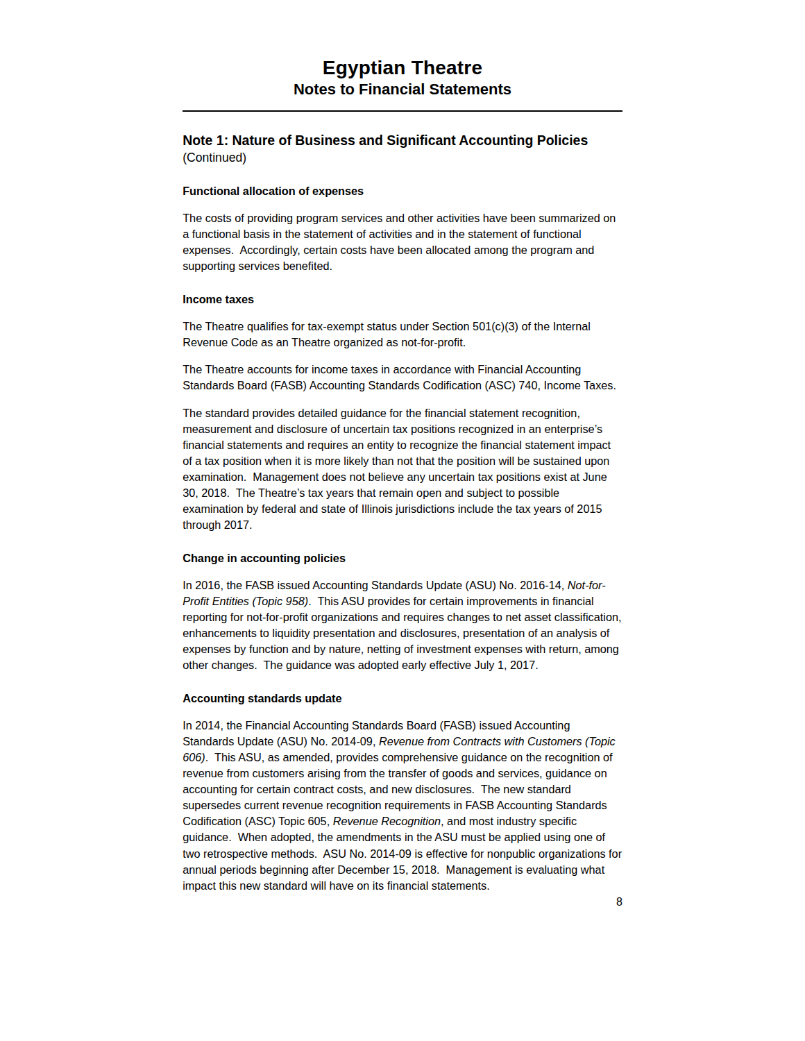Egyptian Theatre
Notes to Financial Statements
Note 1: Nature of Business and Significant Accounting Policies (Continued)
Functional allocation of expenses
The costs of providing program services and other activities have been summarized on a functional basis in the statement of activities and in the statement of functional expenses. Accordingly, certain costs have been allocated among the program and supporting services benefited.
Income taxes
The Theatre qualifies for tax-exempt status under Section 501(c)(3) of the Internal Revenue Code as an Theatre organized as not-for-profit.
The Theatre accounts for income taxes in accordance with Financial Accounting Standards Board (FASB) Accounting Standards Codification (ASC) 740, Income Taxes.
The standard provides detailed guidance for the financial statement recognition, measurement and disclosure of uncertain tax positions recognized in an enterprise’s financial statements and requires an entity to recognize the financial statement impact of a tax position when it is more likely than not that the position will be sustained upon examination. Management does not believe any uncertain tax positions exist at June 30, 2018. The Theatre’s tax years that remain open and subject to possible examination by federal and state of Illinois jurisdictions include the tax years of 2015 through 2017.
Change in accounting policies
In 2016, the FASB issued Accounting Standards Update (ASU) No. 2016-14, Not-for-Profit Entities (Topic 958). This ASU provides for certain improvements in financial reporting for not-for-profit organizations and requires changes to net asset classification, enhancements to liquidity presentation and disclosures, presentation of an analysis of expenses by function and by nature, netting of investment expenses with return, among other changes. The guidance was adopted early effective July 1, 2017.
Accounting standards update
In 2014, the Financial Accounting Standards Board (FASB) issued Accounting Standards Update (ASU) No. 2014-09, Revenue from Contracts with Customers (Topic 606). This ASU, as amended, provides comprehensive guidance on the recognition of revenue from customers arising from the transfer of goods and services, guidance on accounting for certain contract costs, and new disclosures. The new standard supersedes current revenue recognition requirements in FASB Accounting Standards Codification (ASC) Topic 605, Revenue Recognition, and most industry specific guidance. When adopted, the amendments in the ASU must be applied using one of two retrospective methods. ASU No. 2014-09 is effective for nonpublic organizations for annual periods beginning after December 15, 2018. Management is evaluating what impact this new standard will have on its financial statements.
8